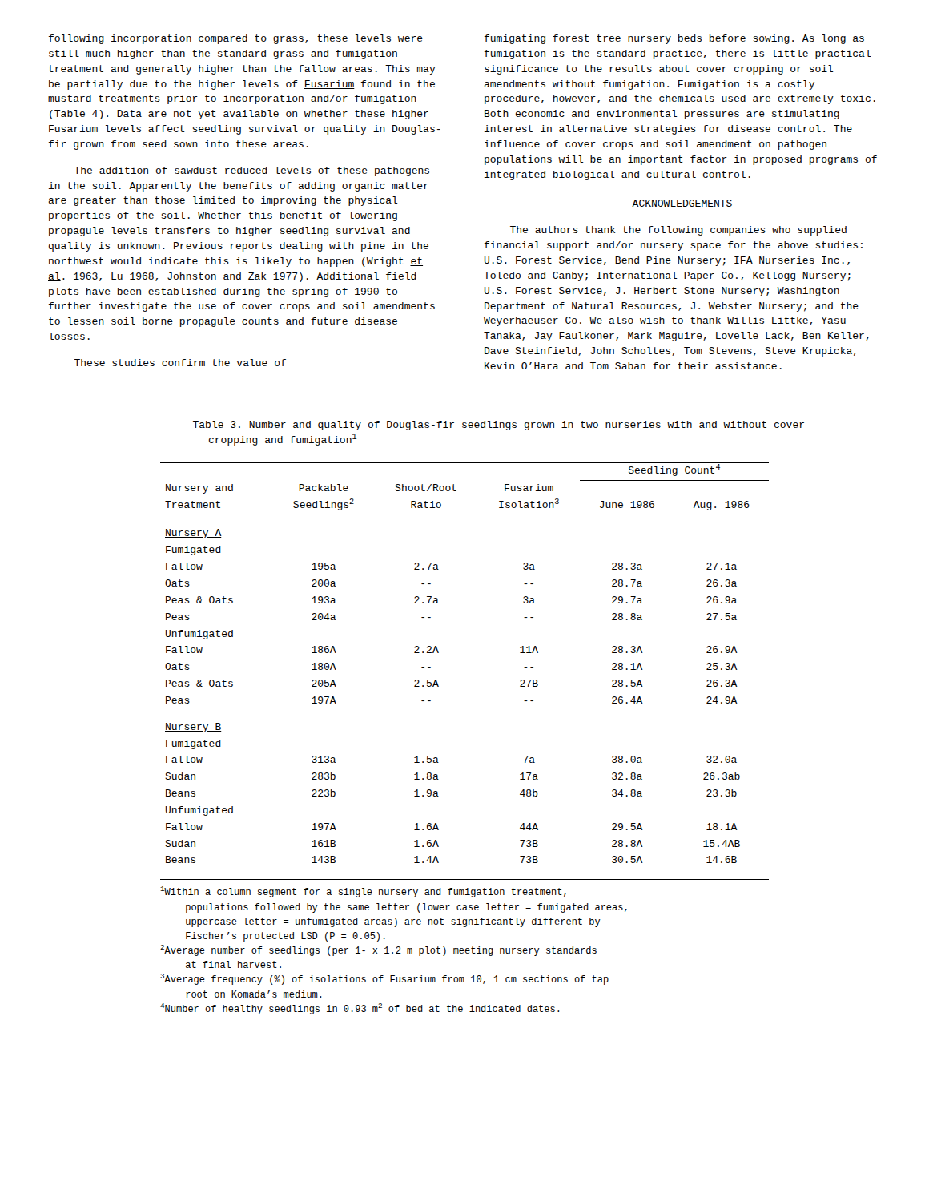following incorporation compared to grass, these levels were still much higher than the standard grass and fumigation treatment and generally higher than the fallow areas. This may be partially due to the higher levels of Fusarium found in the mustard treatments prior to incorporation and/or fumigation (Table 4). Data are not yet available on whether these higher Fusarium levels affect seedling survival or quality in Douglas-fir grown from seed sown into these areas.
The addition of sawdust reduced levels of these pathogens in the soil. Apparently the benefits of adding organic matter are greater than those limited to improving the physical properties of the soil. Whether this benefit of lowering propagule levels transfers to higher seedling survival and quality is unknown. Previous reports dealing with pine in the northwest would indicate this is likely to happen (Wright et al. 1963, Lu 1968, Johnston and Zak 1977). Additional field plots have been established during the spring of 1990 to further investigate the use of cover crops and soil amendments to lessen soil borne propagule counts and future disease losses.
These studies confirm the value of
fumigating forest tree nursery beds before sowing. As long as fumigation is the standard practice, there is little practical significance to the results about cover cropping or soil amendments without fumigation. Fumigation is a costly procedure, however, and the chemicals used are extremely toxic. Both economic and environmental pressures are stimulating interest in alternative strategies for disease control. The influence of cover crops and soil amendment on pathogen populations will be an important factor in proposed programs of integrated biological and cultural control.
ACKNOWLEDGEMENTS
The authors thank the following companies who supplied financial support and/or nursery space for the above studies: U.S. Forest Service, Bend Pine Nursery; IFA Nurseries Inc., Toledo and Canby; International Paper Co., Kellogg Nursery; U.S. Forest Service, J. Herbert Stone Nursery; Washington Department of Natural Resources, J. Webster Nursery; and the Weyerhaeuser Co. We also wish to thank Willis Littke, Yasu Tanaka, Jay Faulkoner, Mark Maguire, Lovelle Lack, Ben Keller, Dave Steinfield, John Scholtes, Tom Stevens, Steve Krupicka, Kevin O’Hara and Tom Saban for their assistance.
Table 3. Number and quality of Douglas-fir seedlings grown in two nurseries with and without cover cropping and fumigation1
| | Seedling Count 4 |
| --- | --- |
| Nursery and | Packable | Shoot/Root | Fusarium | | |
| Treatment | Seedlings 2 | Ratio | Isolation 3 | June 1986 | Aug. 1986 |
| Nursery A | |
| Fumigated | |
| Fallow | 195a | 2.7a | 3a | 28.3a | 27.1a |
| Oats | 200a | -- | -- | 28.7a | 26.3a |
| Peas & Oats | 193a | 2.7a | 3a | 29.7a | 26.9a |
| Peas | 204a | -- | -- | 28.8a | 27.5a |
| Unfumigated | |
| Fallow | 186A | 2.2A | 11A | 28.3A | 26.9A |
| Oats | 180A | -- | -- | 28.1A | 25.3A |
| Peas & Oats | 205A | 2.5A | 27B | 28.5A | 26.3A |
| Peas | 197A | -- | -- | 26.4A | 24.9A |
| Nursery B | |
| Fumigated | |
| Fallow | 313a | 1.5a | 7a | 38.0a | 32.0a |
| Sudan | 283b | 1.8a | 17a | 32.8a | 26.3ab |
| Beans | 223b | 1.9a | 48b | 34.8a | 23.3b |
| Unfumigated | |
| Fallow | 197A | 1.6A | 44A | 29.5A | 18.1A |
| Sudan | 161B | 1.6A | 73B | 28.8A | 15.4AB |
| Beans | 143B | 1.4A | 73B | 30.5A | 14.6B |
1Within a column segment for a single nursery and fumigation treatment,
populations followed by the same letter (lower case letter = fumigated areas,
uppercase letter = unfumigated areas) are not significantly different by
Fischer’s protected LSD (P = 0.05).
2Average number of seedlings (per 1- x 1.2 m plot) meeting nursery standards
at final harvest.
3Average frequency (%) of isolations of Fusarium from 10, 1 cm sections of tap
root on Komada’s medium.
4Number of healthy seedlings in 0.93 m2 of bed at the indicated dates.